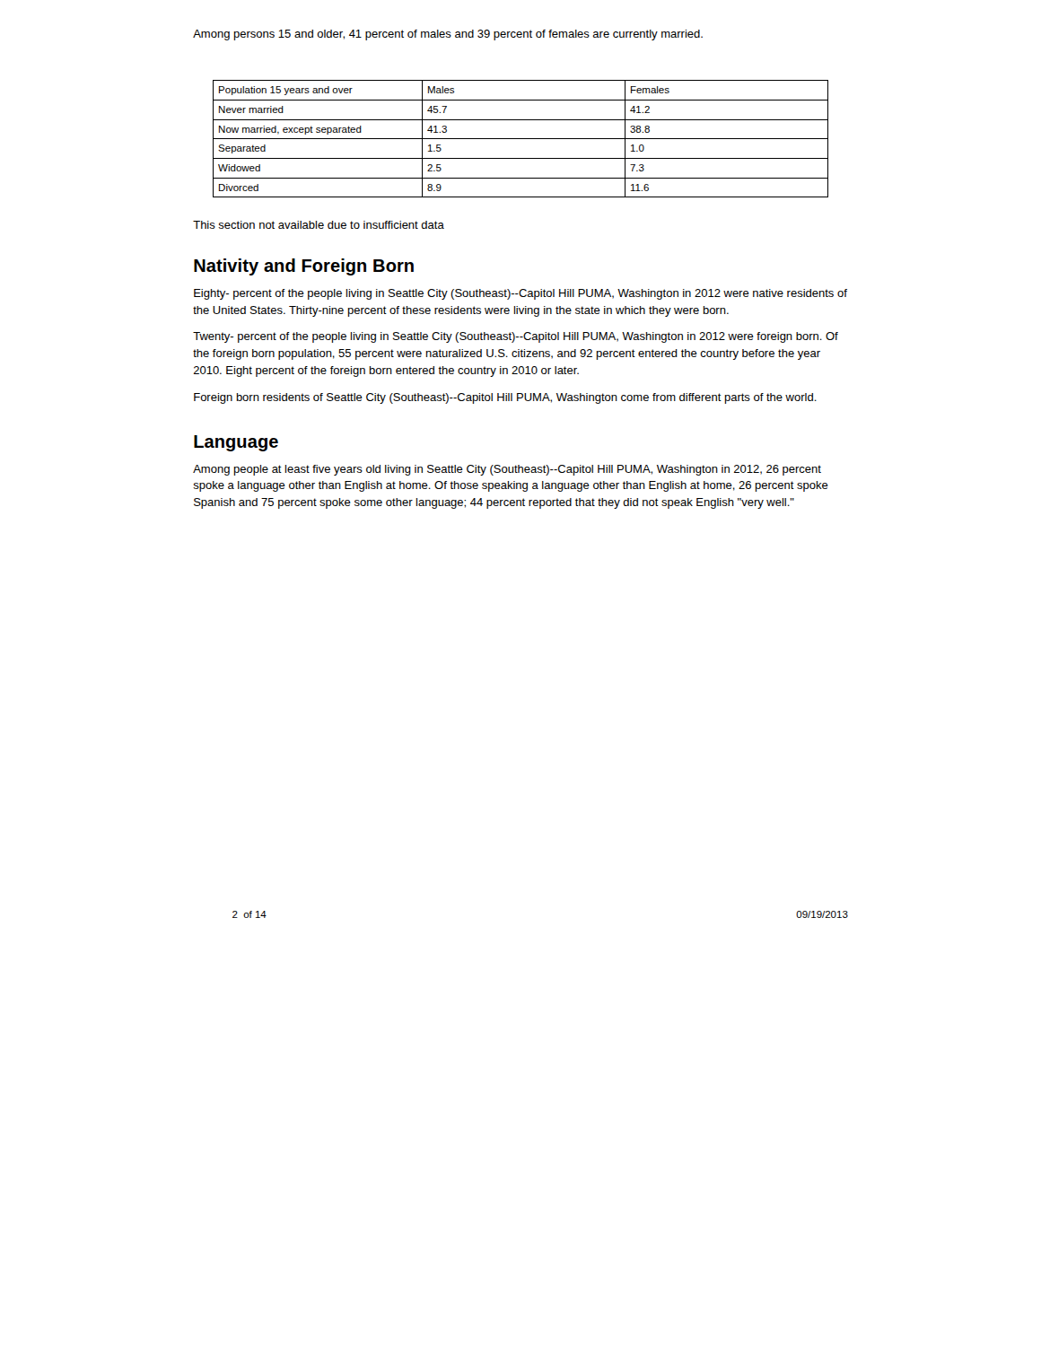Among persons 15 and older, 41 percent of males and 39 percent of females are currently married.
| Population 15 years and over | Males | Females |
| Never married | 45.7 | 41.2 |
| Now married, except separated | 41.3 | 38.8 |
| Separated | 1.5 | 1.0 |
| Widowed | 2.5 | 7.3 |
| Divorced | 8.9 | 11.6 |
This section not available due to insufficient data
Nativity and Foreign Born
Eighty- percent of the people living in Seattle City (Southeast)--Capitol Hill PUMA, Washington in 2012 were native residents of the United States. Thirty-nine percent of these residents were living in the state in which they were born.
Twenty- percent of the people living in Seattle City (Southeast)--Capitol Hill PUMA, Washington in 2012 were foreign born. Of the foreign born population, 55 percent were naturalized U.S. citizens, and 92 percent entered the country before the year 2010. Eight percent of the foreign born entered the country in 2010 or later.
Foreign born residents of Seattle City (Southeast)--Capitol Hill PUMA, Washington come from different parts of the world.
Language
Among people at least five years old living in Seattle City (Southeast)--Capitol Hill PUMA, Washington in 2012, 26 percent spoke a language other than English at home. Of those speaking a language other than English at home, 26 percent spoke Spanish and 75 percent spoke some other language; 44 percent reported that they did not speak English "very well."
2 of 14 09/19/2013